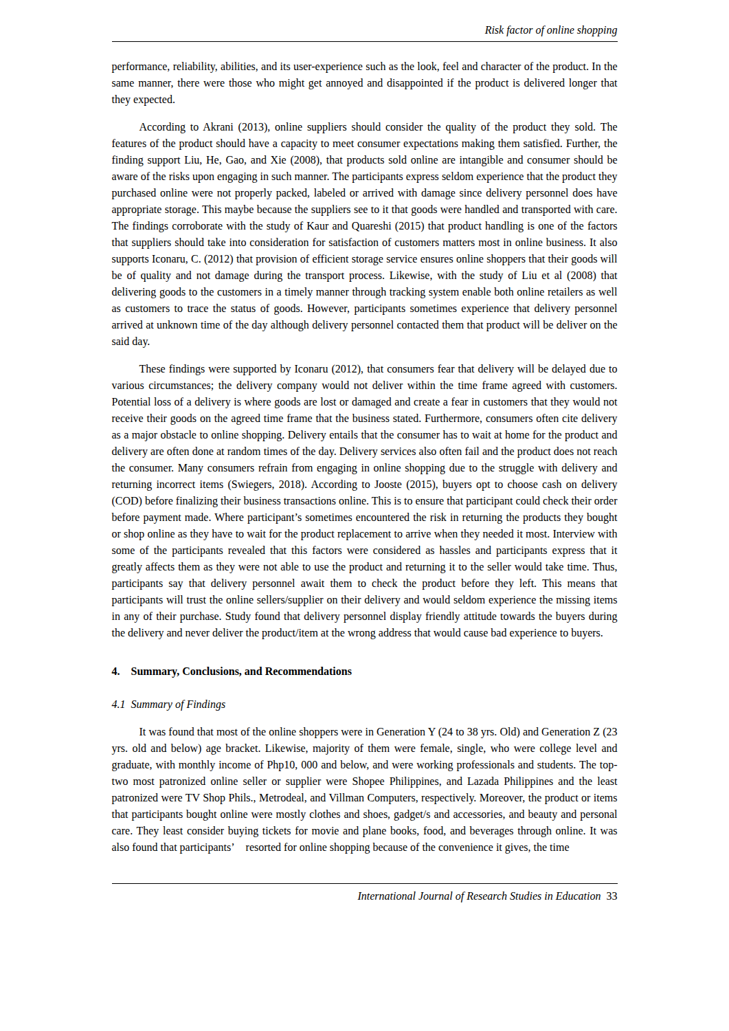Risk factor of online shopping
performance, reliability, abilities, and its user-experience such as the look, feel and character of the product. In the same manner, there were those who might get annoyed and disappointed if the product is delivered longer that they expected.
According to Akrani (2013), online suppliers should consider the quality of the product they sold. The features of the product should have a capacity to meet consumer expectations making them satisfied. Further, the finding support Liu, He, Gao, and Xie (2008), that products sold online are intangible and consumer should be aware of the risks upon engaging in such manner. The participants express seldom experience that the product they purchased online were not properly packed, labeled or arrived with damage since delivery personnel does have appropriate storage. This maybe because the suppliers see to it that goods were handled and transported with care. The findings corroborate with the study of Kaur and Quareshi (2015) that product handling is one of the factors that suppliers should take into consideration for satisfaction of customers matters most in online business. It also supports Iconaru, C. (2012) that provision of efficient storage service ensures online shoppers that their goods will be of quality and not damage during the transport process. Likewise, with the study of Liu et al (2008) that delivering goods to the customers in a timely manner through tracking system enable both online retailers as well as customers to trace the status of goods. However, participants sometimes experience that delivery personnel arrived at unknown time of the day although delivery personnel contacted them that product will be deliver on the said day.
These findings were supported by Iconaru (2012), that consumers fear that delivery will be delayed due to various circumstances; the delivery company would not deliver within the time frame agreed with customers. Potential loss of a delivery is where goods are lost or damaged and create a fear in customers that they would not receive their goods on the agreed time frame that the business stated. Furthermore, consumers often cite delivery as a major obstacle to online shopping. Delivery entails that the consumer has to wait at home for the product and delivery are often done at random times of the day. Delivery services also often fail and the product does not reach the consumer. Many consumers refrain from engaging in online shopping due to the struggle with delivery and returning incorrect items (Swiegers, 2018). According to Jooste (2015), buyers opt to choose cash on delivery (COD) before finalizing their business transactions online. This is to ensure that participant could check their order before payment made. Where participant’s sometimes encountered the risk in returning the products they bought or shop online as they have to wait for the product replacement to arrive when they needed it most. Interview with some of the participants revealed that this factors were considered as hassles and participants express that it greatly affects them as they were not able to use the product and returning it to the seller would take time. Thus, participants say that delivery personnel await them to check the product before they left. This means that participants will trust the online sellers/supplier on their delivery and would seldom experience the missing items in any of their purchase. Study found that delivery personnel display friendly attitude towards the buyers during the delivery and never deliver the product/item at the wrong address that would cause bad experience to buyers.
4. Summary, Conclusions, and Recommendations
4.1 Summary of Findings
It was found that most of the online shoppers were in Generation Y (24 to 38 yrs. Old) and Generation Z (23 yrs. old and below) age bracket. Likewise, majority of them were female, single, who were college level and graduate, with monthly income of Php10, 000 and below, and were working professionals and students. The top-two most patronized online seller or supplier were Shopee Philippines, and Lazada Philippines and the least patronized were TV Shop Phils., Metrodeal, and Villman Computers, respectively. Moreover, the product or items that participants bought online were mostly clothes and shoes, gadget/s and accessories, and beauty and personal care. They least consider buying tickets for movie and plane books, food, and beverages through online. It was also found that participants’ resorted for online shopping because of the convenience it gives, the time
International Journal of Research Studies in Education 33